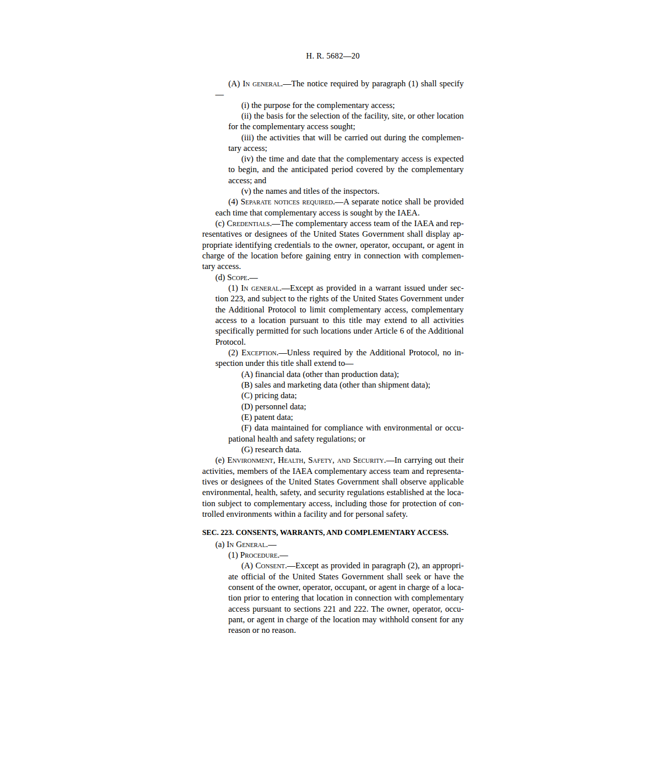H. R. 5682—20
(A) In general.—The notice required by paragraph (1) shall specify—
(i) the purpose for the complementary access;
(ii) the basis for the selection of the facility, site, or other location for the complementary access sought;
(iii) the activities that will be carried out during the complementary access;
(iv) the time and date that the complementary access is expected to begin, and the anticipated period covered by the complementary access; and
(v) the names and titles of the inspectors.
(4) Separate notices required.—A separate notice shall be provided each time that complementary access is sought by the IAEA.
(c) Credentials.—The complementary access team of the IAEA and representatives or designees of the United States Government shall display appropriate identifying credentials to the owner, operator, occupant, or agent in charge of the location before gaining entry in connection with complementary access.
(d) Scope.—
(1) In general.—Except as provided in a warrant issued under section 223, and subject to the rights of the United States Government under the Additional Protocol to limit complementary access, complementary access to a location pursuant to this title may extend to all activities specifically permitted for such locations under Article 6 of the Additional Protocol.
(2) Exception.—Unless required by the Additional Protocol, no inspection under this title shall extend to—
(A) financial data (other than production data);
(B) sales and marketing data (other than shipment data);
(C) pricing data;
(D) personnel data;
(E) patent data;
(F) data maintained for compliance with environmental or occupational health and safety regulations; or
(G) research data.
(e) Environment, Health, Safety, and Security.—In carrying out their activities, members of the IAEA complementary access team and representatives or designees of the United States Government shall observe applicable environmental, health, safety, and security regulations established at the location subject to complementary access, including those for protection of controlled environments within a facility and for personal safety.
SEC. 223. CONSENTS, WARRANTS, AND COMPLEMENTARY ACCESS.
(a) In General.—
(1) Procedure.—
(A) Consent.—Except as provided in paragraph (2), an appropriate official of the United States Government shall seek or have the consent of the owner, operator, occupant, or agent in charge of a location prior to entering that location in connection with complementary access pursuant to sections 221 and 222. The owner, operator, occupant, or agent in charge of the location may withhold consent for any reason or no reason.